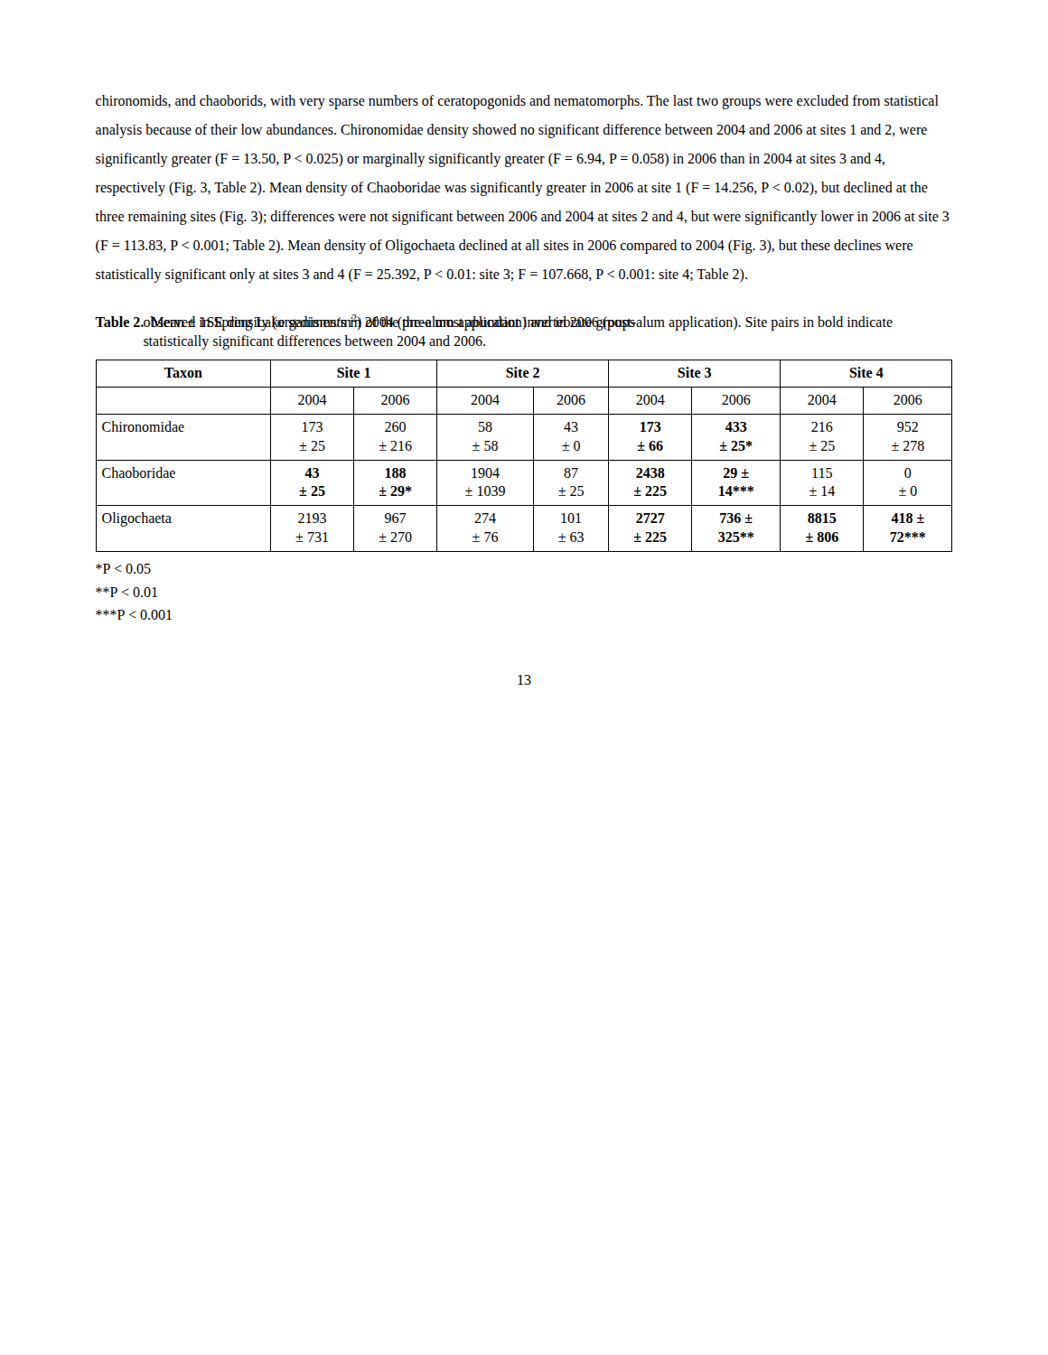chironomids, and chaoborids, with very sparse numbers of ceratopogonids and nematomorphs. The last two groups were excluded from statistical analysis because of their low abundances. Chironomidae density showed no significant difference between 2004 and 2006 at sites 1 and 2, were significantly greater (F = 13.50, P < 0.025) or marginally significantly greater (F = 6.94, P = 0.058) in 2006 than in 2004 at sites 3 and 4, respectively (Fig. 3, Table 2). Mean density of Chaoboridae was significantly greater in 2006 at site 1 (F = 14.256, P < 0.02), but declined at the three remaining sites (Fig. 3); differences were not significant between 2006 and 2004 at sites 2 and 4, but were significantly lower in 2006 at site 3 (F = 113.83, P < 0.001; Table 2). Mean density of Oligochaeta declined at all sites in 2006 compared to 2004 (Fig. 3), but these declines were statistically significant only at sites 3 and 4 (F = 25.392, P < 0.01: site 3; F = 107.668, P < 0.001: site 4; Table 2).
Table 2. Mean ± 1SE density (organisms/m2) of the three most abundant invertebrate groups observed in Spring Lake sediments in 2004 (pre-alum application) and in 2006 (post-alum application). Site pairs in bold indicate statistically significant differences between 2004 and 2006.
| Taxon | Site 1 | Site 2 | Site 3 | Site 4 |
| --- | --- | --- | --- | --- |
| | 2004 | 2006 | 2004 | 2006 | 2004 | 2006 | 2004 | 2006 |
| Chironomidae | 173 ± 25 | 260 ± 216 | 58 ± 58 | 43 ± 0 | 173 ± 66 | 433 ± 25* | 216 ± 25 | 952 ± 278 |
| Chaoboridae | 43 ± 25 | 188 ± 29* | 1904 ± 1039 | 87 ± 25 | 2438 ± 225 | 29 ± 14*** | 115 ± 14 | 0 ± 0 |
| Oligochaeta | 2193 ± 731 | 967 ± 270 | 274 ± 76 | 101 ± 63 | 2727 ± 225 | 736 ± 325** | 8815 ± 806 | 418 ± 72*** |
*P < 0.05
**P < 0.01
***P < 0.001
13